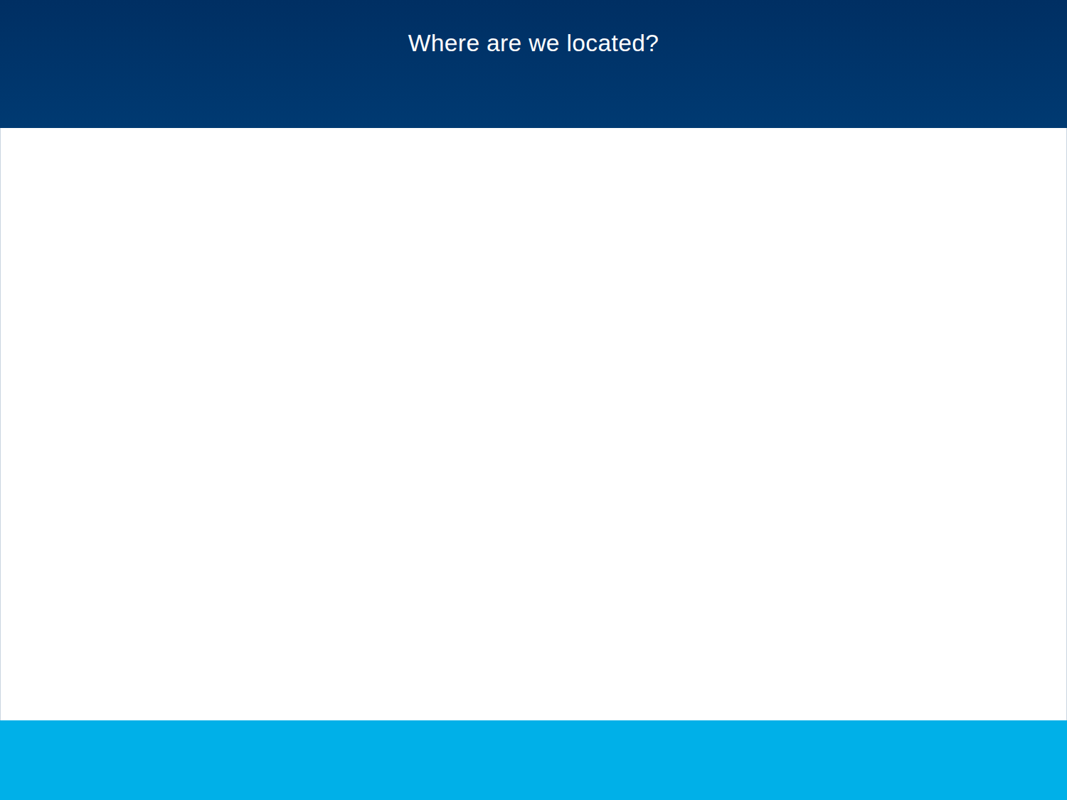Where are we located?